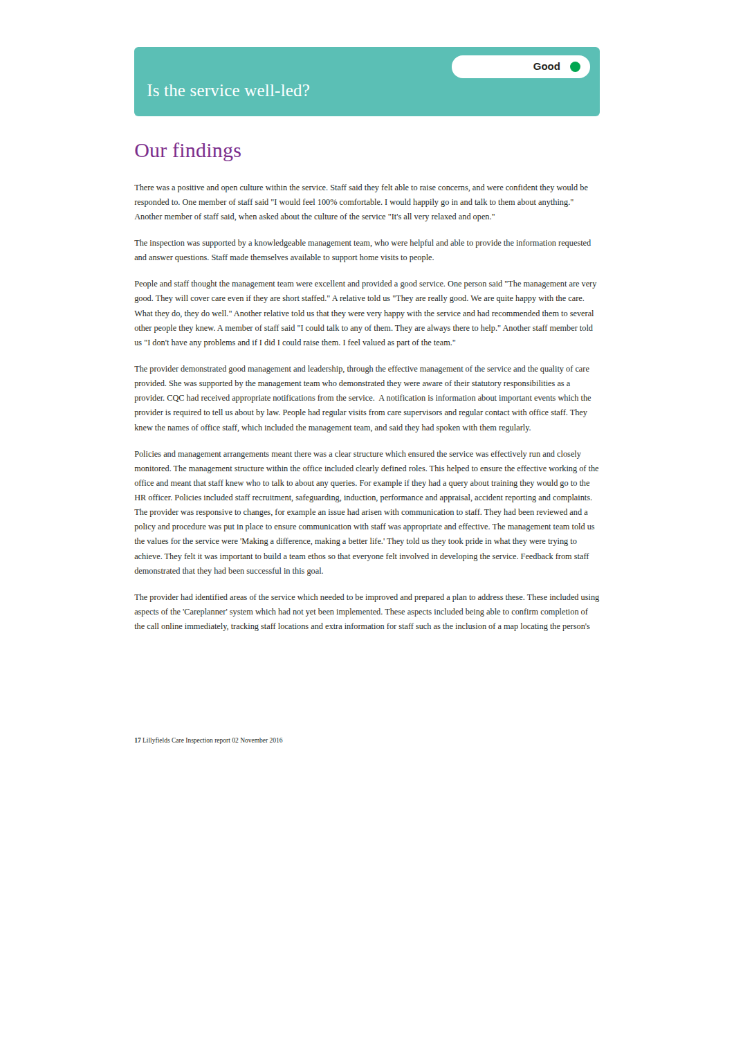Good
Is the service well-led?
Our findings
There was a positive and open culture within the service. Staff said they felt able to raise concerns, and were confident they would be responded to. One member of staff said "I would feel 100% comfortable. I would happily go in and talk to them about anything." Another member of staff said, when asked about the culture of the service "It's all very relaxed and open."
The inspection was supported by a knowledgeable management team, who were helpful and able to provide the information requested and answer questions. Staff made themselves available to support home visits to people.
People and staff thought the management team were excellent and provided a good service. One person said "The management are very good. They will cover care even if they are short staffed." A relative told us "They are really good. We are quite happy with the care. What they do, they do well." Another relative told us that they were very happy with the service and had recommended them to several other people they knew. A member of staff said "I could talk to any of them. They are always there to help." Another staff member told us "I don't have any problems and if I did I could raise them. I feel valued as part of the team."
The provider demonstrated good management and leadership, through the effective management of the service and the quality of care provided. She was supported by the management team who demonstrated they were aware of their statutory responsibilities as a provider. CQC had received appropriate notifications from the service. A notification is information about important events which the provider is required to tell us about by law. People had regular visits from care supervisors and regular contact with office staff. They knew the names of office staff, which included the management team, and said they had spoken with them regularly.
Policies and management arrangements meant there was a clear structure which ensured the service was effectively run and closely monitored. The management structure within the office included clearly defined roles. This helped to ensure the effective working of the office and meant that staff knew who to talk to about any queries. For example if they had a query about training they would go to the HR officer. Policies included staff recruitment, safeguarding, induction, performance and appraisal, accident reporting and complaints. The provider was responsive to changes, for example an issue had arisen with communication to staff. They had been reviewed and a policy and procedure was put in place to ensure communication with staff was appropriate and effective. The management team told us the values for the service were 'Making a difference, making a better life.' They told us they took pride in what they were trying to achieve. They felt it was important to build a team ethos so that everyone felt involved in developing the service. Feedback from staff demonstrated that they had been successful in this goal.
The provider had identified areas of the service which needed to be improved and prepared a plan to address these. These included using aspects of the 'Careplanner' system which had not yet been implemented. These aspects included being able to confirm completion of the call online immediately, tracking staff locations and extra information for staff such as the inclusion of a map locating the person's
17 Lillyfields Care Inspection report 02 November 2016